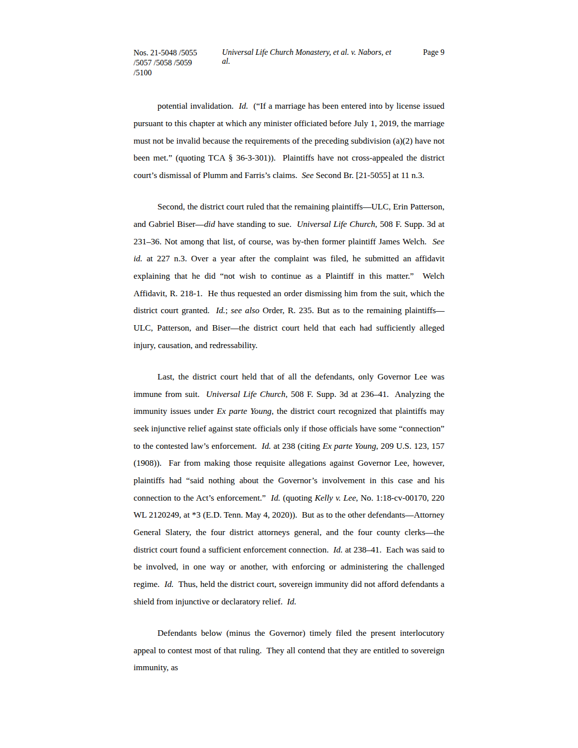Nos. 21-5048 /5055
/5057 /5058 /5059
/5100
Universal Life Church Monastery, et al. v. Nabors, et al.
Page 9
potential invalidation. Id. (“If a marriage has been entered into by license issued pursuant to this chapter at which any minister officiated before July 1, 2019, the marriage must not be invalid because the requirements of the preceding subdivision (a)(2) have not been met.” (quoting TCA § 36-3-301)). Plaintiffs have not cross-appealed the district court’s dismissal of Plumm and Farris’s claims. See Second Br. [21-5055] at 11 n.3.
Second, the district court ruled that the remaining plaintiffs—ULC, Erin Patterson, and Gabriel Biser—did have standing to sue. Universal Life Church, 508 F. Supp. 3d at 231–36. Not among that list, of course, was by-then former plaintiff James Welch. See id. at 227 n.3. Over a year after the complaint was filed, he submitted an affidavit explaining that he did “not wish to continue as a Plaintiff in this matter.” Welch Affidavit, R. 218-1. He thus requested an order dismissing him from the suit, which the district court granted. Id.; see also Order, R. 235. But as to the remaining plaintiffs—ULC, Patterson, and Biser—the district court held that each had sufficiently alleged injury, causation, and redressability.
Last, the district court held that of all the defendants, only Governor Lee was immune from suit. Universal Life Church, 508 F. Supp. 3d at 236–41. Analyzing the immunity issues under Ex parte Young, the district court recognized that plaintiffs may seek injunctive relief against state officials only if those officials have some “connection” to the contested law’s enforcement. Id. at 238 (citing Ex parte Young, 209 U.S. 123, 157 (1908)). Far from making those requisite allegations against Governor Lee, however, plaintiffs had “said nothing about the Governor’s involvement in this case and his connection to the Act’s enforcement.” Id. (quoting Kelly v. Lee, No. 1:18-cv-00170, 220 WL 2120249, at *3 (E.D. Tenn. May 4, 2020)). But as to the other defendants—Attorney General Slatery, the four district attorneys general, and the four county clerks—the district court found a sufficient enforcement connection. Id. at 238–41. Each was said to be involved, in one way or another, with enforcing or administering the challenged regime. Id. Thus, held the district court, sovereign immunity did not afford defendants a shield from injunctive or declaratory relief. Id.
Defendants below (minus the Governor) timely filed the present interlocutory appeal to contest most of that ruling. They all contend that they are entitled to sovereign immunity, as